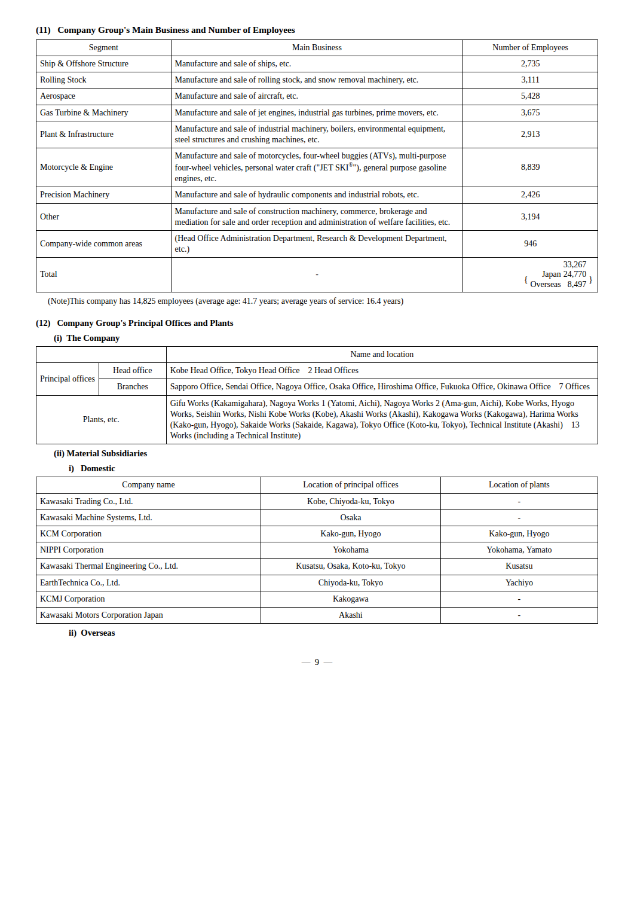(11) Company Group's Main Business and Number of Employees
| Segment | Main Business | Number of Employees |
| --- | --- | --- |
| Ship & Offshore Structure | Manufacture and sale of ships, etc. | 2,735 |
| Rolling Stock | Manufacture and sale of rolling stock, and snow removal machinery, etc. | 3,111 |
| Aerospace | Manufacture and sale of aircraft, etc. | 5,428 |
| Gas Turbine & Machinery | Manufacture and sale of jet engines, industrial gas turbines, prime movers, etc. | 3,675 |
| Plant & Infrastructure | Manufacture and sale of industrial machinery, boilers, environmental equipment, steel structures and crushing machines, etc. | 2,913 |
| Motorcycle & Engine | Manufacture and sale of motorcycles, four-wheel buggies (ATVs), multi-purpose four-wheel vehicles, personal water craft ("JET SKI ® "), general purpose gasoline engines, etc. | 8,839 |
| Precision Machinery | Manufacture and sale of hydraulic components and industrial robots, etc. | 2,426 |
| Other | Manufacture and sale of construction machinery, commerce, brokerage and mediation for sale and order reception and administration of welfare facilities, etc. | 3,194 |
| Company-wide common areas | (Head Office Administration Department, Research & Development Department, etc.) | 946 |
| Total | - | / / / 33,267 / / { / Japan / 24,770 / } / / Overseas / 8,497 / |
(Note)This company has 14,825 employees (average age: 41.7 years; average years of service: 16.4 years)
(12) Company Group's Principal Offices and Plants
(i) The Company
| | Name and location |
| Principal offices | Head office | Kobe Head Office, Tokyo Head Office 2 Head Offices |
| Branches | Sapporo Office, Sendai Office, Nagoya Office, Osaka Office, Hiroshima Office, Fukuoka Office, Okinawa Office 7 Offices |
| Plants, etc. | Gifu Works (Kakamigahara), Nagoya Works 1 (Yatomi, Aichi), Nagoya Works 2 (Ama-gun, Aichi), Kobe Works, Hyogo Works, Seishin Works, Nishi Kobe Works (Kobe), Akashi Works (Akashi), Kakogawa Works (Kakogawa), Harima Works (Kako-gun, Hyogo), Sakaide Works (Sakaide, Kagawa), Tokyo Office (Koto-ku, Tokyo), Technical Institute (Akashi) 13 Works (including a Technical Institute) |
(ii) Material Subsidiaries
i) Domestic
| Company name | Location of principal offices | Location of plants |
| --- | --- | --- |
| Kawasaki Trading Co., Ltd. | Kobe, Chiyoda-ku, Tokyo | - |
| Kawasaki Machine Systems, Ltd. | Osaka | - |
| KCM Corporation | Kako-gun, Hyogo | Kako-gun, Hyogo |
| NIPPI Corporation | Yokohama | Yokohama, Yamato |
| Kawasaki Thermal Engineering Co., Ltd. | Kusatsu, Osaka, Koto-ku, Tokyo | Kusatsu |
| EarthTechnica Co., Ltd. | Chiyoda-ku, Tokyo | Yachiyo |
| KCMJ Corporation | Kakogawa | - |
| Kawasaki Motors Corporation Japan | Akashi | - |
ii) Overseas
— 9 —